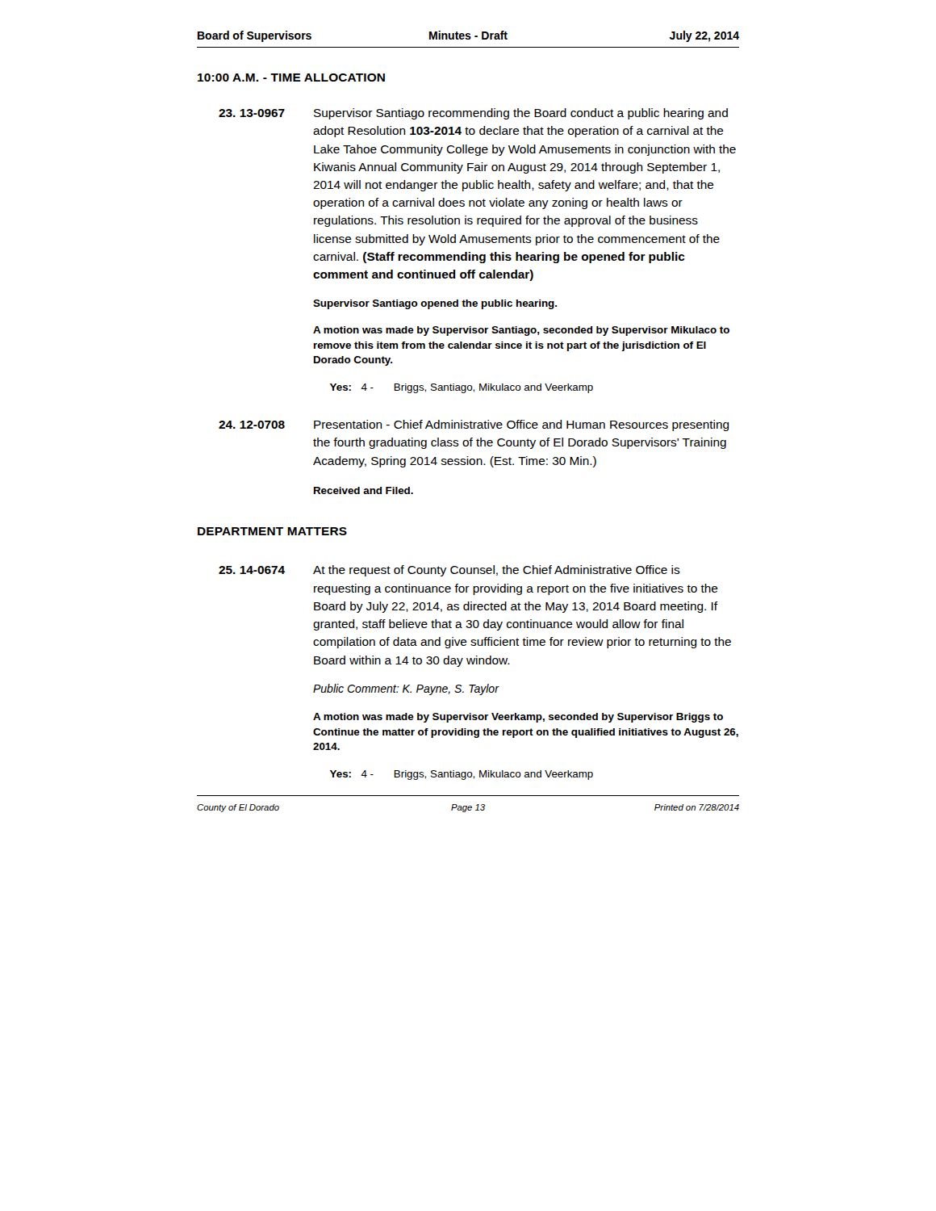Board of Supervisors
Minutes - Draft
July 22, 2014
10:00 A.M. - TIME ALLOCATION
23.
13-0967
Supervisor Santiago recommending the Board conduct a public hearing and adopt Resolution 103-2014 to declare that the operation of a carnival at the Lake Tahoe Community College by Wold Amusements in conjunction with the Kiwanis Annual Community Fair on August 29, 2014 through September 1, 2014 will not endanger the public health, safety and welfare; and, that the operation of a carnival does not violate any zoning or health laws or regulations. This resolution is required for the approval of the business license submitted by Wold Amusements prior to the commencement of the carnival. (Staff recommending this hearing be opened for public comment and continued off calendar)
Supervisor Santiago opened the public hearing.
A motion was made by Supervisor Santiago, seconded by Supervisor Mikulaco to remove this item from the calendar since it is not part of the jurisdiction of El Dorado County.
Yes:
4 -
Briggs, Santiago, Mikulaco and Veerkamp
24.
12-0708
Presentation - Chief Administrative Office and Human Resources presenting the fourth graduating class of the County of El Dorado Supervisors' Training Academy, Spring 2014 session. (Est. Time: 30 Min.)
Received and Filed.
DEPARTMENT MATTERS
25.
14-0674
At the request of County Counsel, the Chief Administrative Office is requesting a continuance for providing a report on the five initiatives to the Board by July 22, 2014, as directed at the May 13, 2014 Board meeting. If granted, staff believe that a 30 day continuance would allow for final compilation of data and give sufficient time for review prior to returning to the Board within a 14 to 30 day window.
Public Comment: K. Payne, S. Taylor
A motion was made by Supervisor Veerkamp, seconded by Supervisor Briggs to Continue the matter of providing the report on the qualified initiatives to August 26, 2014.
Yes:
4 -
Briggs, Santiago, Mikulaco and Veerkamp
County of El Dorado
Page 13
Printed on 7/28/2014